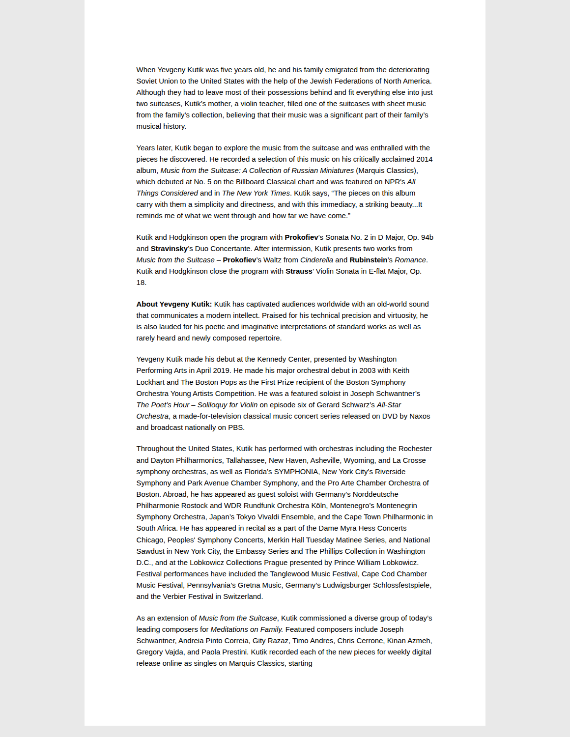When Yevgeny Kutik was five years old, he and his family emigrated from the deteriorating Soviet Union to the United States with the help of the Jewish Federations of North America. Although they had to leave most of their possessions behind and fit everything else into just two suitcases, Kutik’s mother, a violin teacher, filled one of the suitcases with sheet music from the family’s collection, believing that their music was a significant part of their family’s musical history.
Years later, Kutik began to explore the music from the suitcase and was enthralled with the pieces he discovered. He recorded a selection of this music on his critically acclaimed 2014 album, Music from the Suitcase: A Collection of Russian Miniatures (Marquis Classics), which debuted at No. 5 on the Billboard Classical chart and was featured on NPR's All Things Considered and in The New York Times. Kutik says, “The pieces on this album carry with them a simplicity and directness, and with this immediacy, a striking beauty...It reminds me of what we went through and how far we have come.”
Kutik and Hodgkinson open the program with Prokofiev’s Sonata No. 2 in D Major, Op. 94b and Stravinsky’s Duo Concertante. After intermission, Kutik presents two works from Music from the Suitcase – Prokofiev’s Waltz from Cinderella and Rubinstein’s Romance. Kutik and Hodgkinson close the program with Strauss’ Violin Sonata in E-flat Major, Op. 18.
About Yevgeny Kutik: Kutik has captivated audiences worldwide with an old-world sound that communicates a modern intellect. Praised for his technical precision and virtuosity, he is also lauded for his poetic and imaginative interpretations of standard works as well as rarely heard and newly composed repertoire.
Yevgeny Kutik made his debut at the Kennedy Center, presented by Washington Performing Arts in April 2019. He made his major orchestral debut in 2003 with Keith Lockhart and The Boston Pops as the First Prize recipient of the Boston Symphony Orchestra Young Artists Competition. He was a featured soloist in Joseph Schwantner’s The Poet’s Hour – Soliloquy for Violin on episode six of Gerard Schwarz’s All-Star Orchestra, a made-for-television classical music concert series released on DVD by Naxos and broadcast nationally on PBS.
Throughout the United States, Kutik has performed with orchestras including the Rochester and Dayton Philharmonics, Tallahassee, New Haven, Asheville, Wyoming, and La Crosse symphony orchestras, as well as Florida’s SYMPHONIA, New York City’s Riverside Symphony and Park Avenue Chamber Symphony, and the Pro Arte Chamber Orchestra of Boston. Abroad, he has appeared as guest soloist with Germany’s Norddeutsche Philharmonie Rostock and WDR Rundfunk Orchestra Köln, Montenegro’s Montenegrin Symphony Orchestra, Japan’s Tokyo Vivaldi Ensemble, and the Cape Town Philharmonic in South Africa. He has appeared in recital as a part of the Dame Myra Hess Concerts Chicago, Peoples' Symphony Concerts, Merkin Hall Tuesday Matinee Series, and National Sawdust in New York City, the Embassy Series and The Phillips Collection in Washington D.C., and at the Lobkowicz Collections Prague presented by Prince William Lobkowicz. Festival performances have included the Tanglewood Music Festival, Cape Cod Chamber Music Festival, Pennsylvania’s Gretna Music, Germany’s Ludwigsburger Schlossfestspiele, and the Verbier Festival in Switzerland.
As an extension of Music from the Suitcase, Kutik commissioned a diverse group of today’s leading composers for Meditations on Family. Featured composers include Joseph Schwantner, Andreia Pinto Correia, Gity Razaz, Timo Andres, Chris Cerrone, Kinan Azmeh, Gregory Vajda, and Paola Prestini. Kutik recorded each of the new pieces for weekly digital release online as singles on Marquis Classics, starting